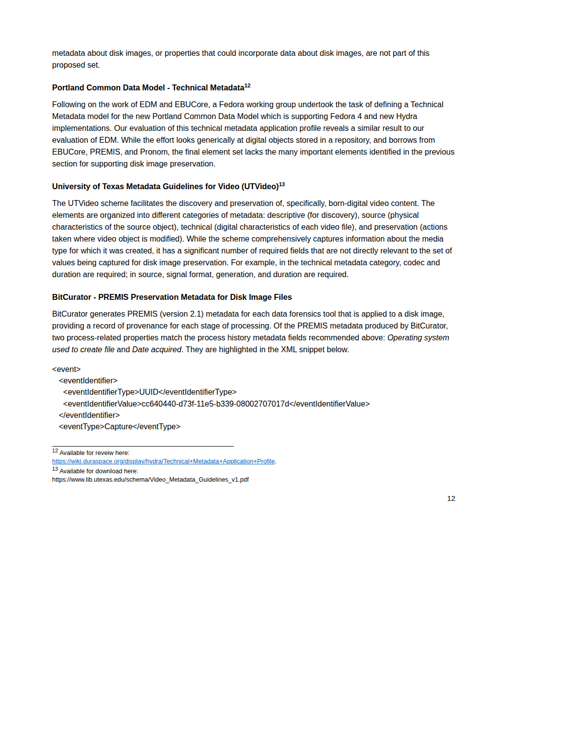metadata about disk images, or properties that could incorporate data about disk images, are not part of this proposed set.
Portland Common Data Model - Technical Metadata12
Following on the work of EDM and EBUCore, a Fedora working group undertook the task of defining a Technical Metadata model for the new Portland Common Data Model which is supporting Fedora 4 and new Hydra implementations. Our evaluation of this technical metadata application profile reveals a similar result to our evaluation of EDM. While the effort looks generically at digital objects stored in a repository, and borrows from EBUCore, PREMIS, and Pronom, the final element set lacks the many important elements identified in the previous section for supporting disk image preservation.
University of Texas Metadata Guidelines for Video (UTVideo)13
The UTVideo scheme facilitates the discovery and preservation of, specifically, born-digital video content. The elements are organized into different categories of metadata: descriptive (for discovery), source (physical characteristics of the source object), technical (digital characteristics of each video file), and preservation (actions taken where video object is modified). While the scheme comprehensively captures information about the media type for which it was created, it has a significant number of required fields that are not directly relevant to the set of values being captured for disk image preservation. For example, in the technical metadata category, codec and duration are required; in source, signal format, generation, and duration are required.
BitCurator - PREMIS Preservation Metadata for Disk Image Files
BitCurator generates PREMIS (version 2.1) metadata for each data forensics tool that is applied to a disk image, providing a record of provenance for each stage of processing. Of the PREMIS metadata produced by BitCurator, two process-related properties match the process history metadata fields recommended above: Operating system used to create file and Date acquired. They are highlighted in the XML snippet below.
<event> <eventIdentifier> <eventIdentifierType>UUID</eventIdentifierType> <eventIdentifierValue>cc640440-d73f-11e5-b339-08002707017d</eventIdentifierValue> </eventIdentifier> <eventType>Capture</eventType>
12 Available for reveiw here: https://wiki.duraspace.org/display/hydra/Technical+Metadata+Application+Profile.
13 Available for download here: https://www.lib.utexas.edu/schema/Video_Metadata_Guidelines_v1.pdf
12